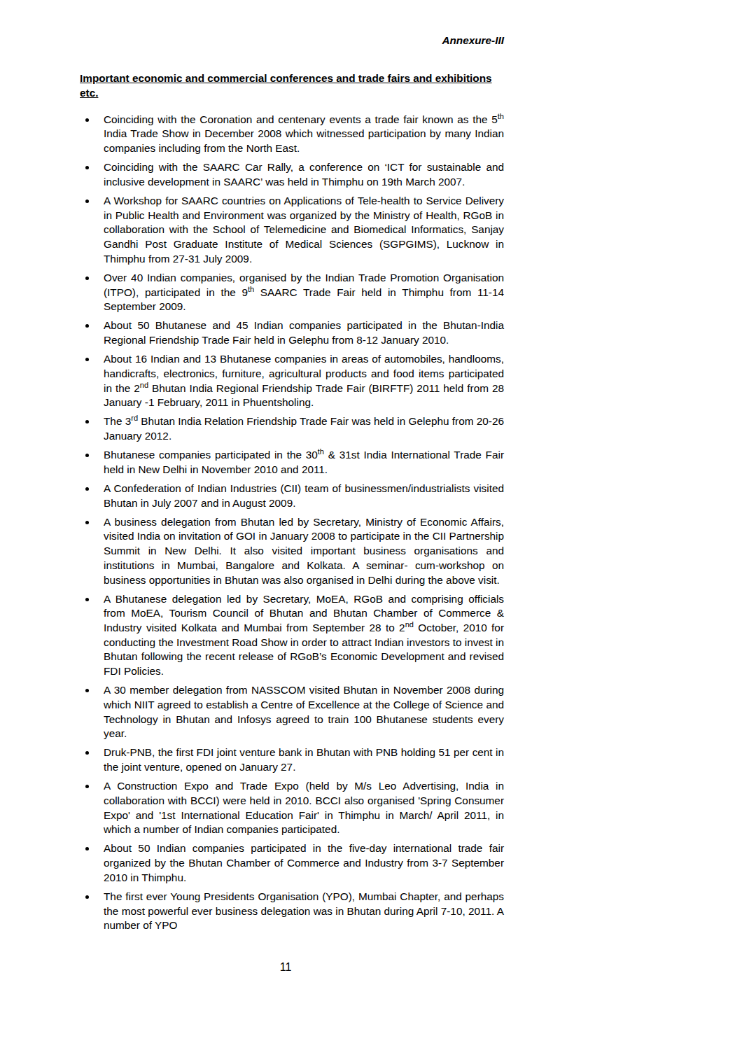Annexure-III
Important economic and commercial conferences and trade fairs and exhibitions etc.
Coinciding with the Coronation and centenary events a trade fair known as the 5th India Trade Show in December 2008 which witnessed participation by many Indian companies including from the North East.
Coinciding with the SAARC Car Rally, a conference on ‘ICT for sustainable and inclusive development in SAARC’ was held in Thimphu on 19th March 2007.
A Workshop for SAARC countries on Applications of Tele-health to Service Delivery in Public Health and Environment was organized by the Ministry of Health, RGoB in collaboration with the School of Telemedicine and Biomedical Informatics, Sanjay Gandhi Post Graduate Institute of Medical Sciences (SGPGIMS), Lucknow in Thimphu from 27-31 July 2009.
Over 40 Indian companies, organised by the Indian Trade Promotion Organisation (ITPO), participated in the 9th SAARC Trade Fair held in Thimphu from 11-14 September 2009.
About 50 Bhutanese and 45 Indian companies participated in the Bhutan-India Regional Friendship Trade Fair held in Gelephu from 8-12 January 2010.
About 16 Indian and 13 Bhutanese companies in areas of automobiles, handlooms, handicrafts, electronics, furniture, agricultural products and food items participated in the 2nd Bhutan India Regional Friendship Trade Fair (BIRFTF) 2011 held from 28 January -1 February, 2011 in Phuentsholing.
The 3rd Bhutan India Relation Friendship Trade Fair was held in Gelephu from 20-26 January 2012.
Bhutanese companies participated in the 30th & 31st India International Trade Fair held in New Delhi in November 2010 and 2011.
A Confederation of Indian Industries (CII) team of businessmen/industrialists visited Bhutan in July 2007 and in August 2009.
A business delegation from Bhutan led by Secretary, Ministry of Economic Affairs, visited India on invitation of GOI in January 2008 to participate in the CII Partnership Summit in New Delhi. It also visited important business organisations and institutions in Mumbai, Bangalore and Kolkata. A seminar- cum-workshop on business opportunities in Bhutan was also organised in Delhi during the above visit.
A Bhutanese delegation led by Secretary, MoEA, RGoB and comprising officials from MoEA, Tourism Council of Bhutan and Bhutan Chamber of Commerce & Industry visited Kolkata and Mumbai from September 28 to 2nd October, 2010 for conducting the Investment Road Show in order to attract Indian investors to invest in Bhutan following the recent release of RGoB’s Economic Development and revised FDI Policies.
A 30 member delegation from NASSCOM visited Bhutan in November 2008 during which NIIT agreed to establish a Centre of Excellence at the College of Science and Technology in Bhutan and Infosys agreed to train 100 Bhutanese students every year.
Druk-PNB, the first FDI joint venture bank in Bhutan with PNB holding 51 per cent in the joint venture, opened on January 27.
A Construction Expo and Trade Expo (held by M/s Leo Advertising, India in collaboration with BCCI) were held in 2010. BCCI also organised 'Spring Consumer Expo' and '1st International Education Fair' in Thimphu in March/ April 2011, in which a number of Indian companies participated.
About 50 Indian companies participated in the five-day international trade fair organized by the Bhutan Chamber of Commerce and Industry from 3-7 September 2010 in Thimphu.
The first ever Young Presidents Organisation (YPO), Mumbai Chapter, and perhaps the most powerful ever business delegation was in Bhutan during April 7-10, 2011. A number of YPO
11